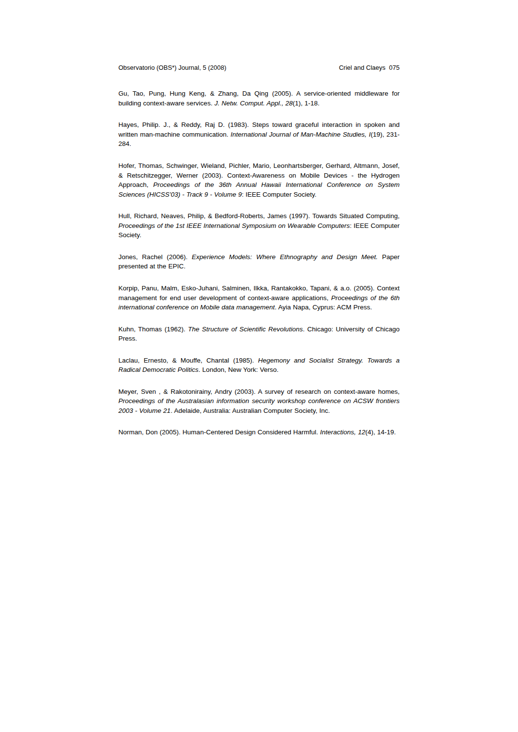Observatorio (OBS*) Journal, 5 (2008)
Criel and Claeys 075
Gu, Tao, Pung, Hung Keng, & Zhang, Da Qing (2005). A service-oriented middleware for building context-aware services. J. Netw. Comput. Appl., 28(1), 1-18.
Hayes, Philip. J., & Reddy, Raj D. (1983). Steps toward graceful interaction in spoken and written man-machine communication. International Journal of Man-Machine Studies, I(19), 231-284.
Hofer, Thomas, Schwinger, Wieland, Pichler, Mario, Leonhartsberger, Gerhard, Altmann, Josef, & Retschitzegger, Werner (2003). Context-Awareness on Mobile Devices - the Hydrogen Approach, Proceedings of the 36th Annual Hawaii International Conference on System Sciences (HICSS'03) - Track 9 - Volume 9: IEEE Computer Society.
Hull, Richard, Neaves, Philip, & Bedford-Roberts, James (1997). Towards Situated Computing, Proceedings of the 1st IEEE International Symposium on Wearable Computers: IEEE Computer Society.
Jones, Rachel (2006). Experience Models: Where Ethnography and Design Meet. Paper presented at the EPIC.
Korpip, Panu, Malm, Esko-Juhani, Salminen, Ilkka, Rantakokko, Tapani, & a.o. (2005). Context management for end user development of context-aware applications, Proceedings of the 6th international conference on Mobile data management. Ayia Napa, Cyprus: ACM Press.
Kuhn, Thomas (1962). The Structure of Scientific Revolutions. Chicago: University of Chicago Press.
Laclau, Ernesto, & Mouffe, Chantal (1985). Hegemony and Socialist Strategy. Towards a Radical Democratic Politics. London, New York: Verso.
Meyer, Sven , & Rakotonirainy, Andry (2003). A survey of research on context-aware homes, Proceedings of the Australasian information security workshop conference on ACSW frontiers 2003 - Volume 21. Adelaide, Australia: Australian Computer Society, Inc.
Norman, Don (2005). Human-Centered Design Considered Harmful. Interactions, 12(4), 14-19.